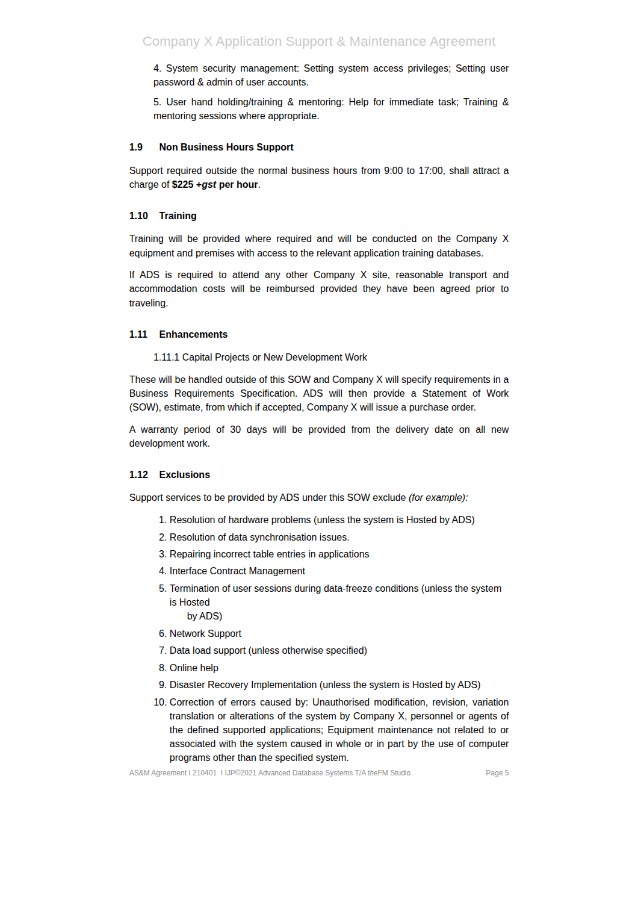Company X Application Support & Maintenance Agreement
4. System security management: Setting system access privileges; Setting user password & admin of user accounts.
5. User hand holding/training & mentoring: Help for immediate task; Training & mentoring sessions where appropriate.
1.9 Non Business Hours Support
Support required outside the normal business hours from 9:00 to 17:00, shall attract a charge of $225 +gst per hour.
1.10 Training
Training will be provided where required and will be conducted on the Company X equipment and premises with access to the relevant application training databases.
If ADS is required to attend any other Company X site, reasonable transport and accommodation costs will be reimbursed provided they have been agreed prior to traveling.
1.11 Enhancements
1.11.1 Capital Projects or New Development Work
These will be handled outside of this SOW and Company X will specify requirements in a Business Requirements Specification. ADS will then provide a Statement of Work (SOW), estimate, from which if accepted, Company X will issue a purchase order.
A warranty period of 30 days will be provided from the delivery date on all new development work.
1.12 Exclusions
Support services to be provided by ADS under this SOW exclude (for example):
Resolution of hardware problems (unless the system is Hosted by ADS)
Resolution of data synchronisation issues.
Repairing incorrect table entries in applications
Interface Contract Management
Termination of user sessions during data-freeze conditions (unless the system is Hosted by ADS)
Network Support
Data load support (unless otherwise specified)
Online help
Disaster Recovery Implementation (unless the system is Hosted by ADS)
Correction of errors caused by: Unauthorised modification, revision, variation translation or alterations of the system by Company X, personnel or agents of the defined supported applications; Equipment maintenance not related to or associated with the system caused in whole or in part by the use of computer programs other than the specified system.
AS&M Agreement I 210401 I IJP©2021 Advanced Database Systems T/A the FM Studio
Page 5